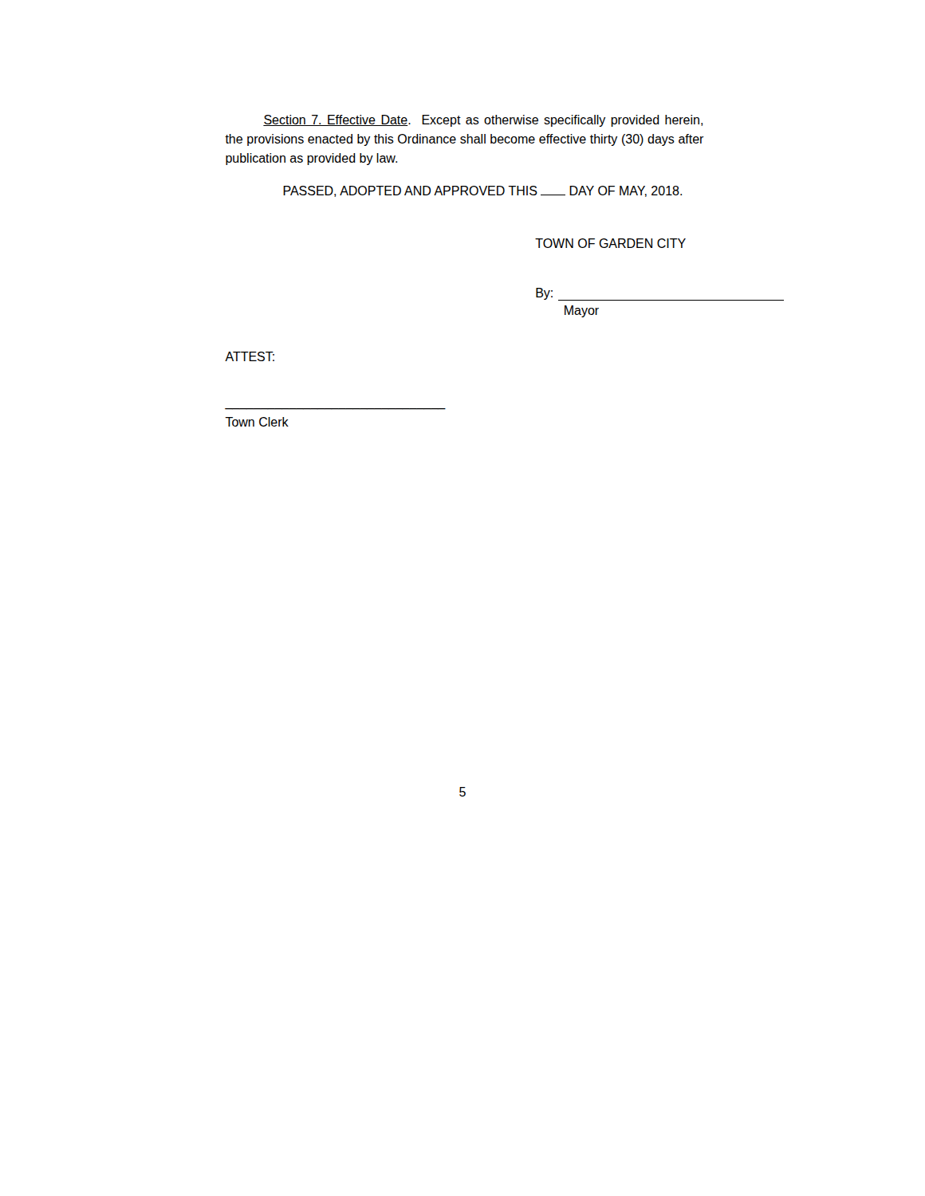Section 7. Effective Date. Except as otherwise specifically provided herein, the provisions enacted by this Ordinance shall become effective thirty (30) days after publication as provided by law.
PASSED, ADOPTED AND APPROVED THIS DAY OF MAY, 2018.
TOWN OF GARDEN CITY
By:
Mayor
ATTEST:
_______________________________
Town Clerk
5